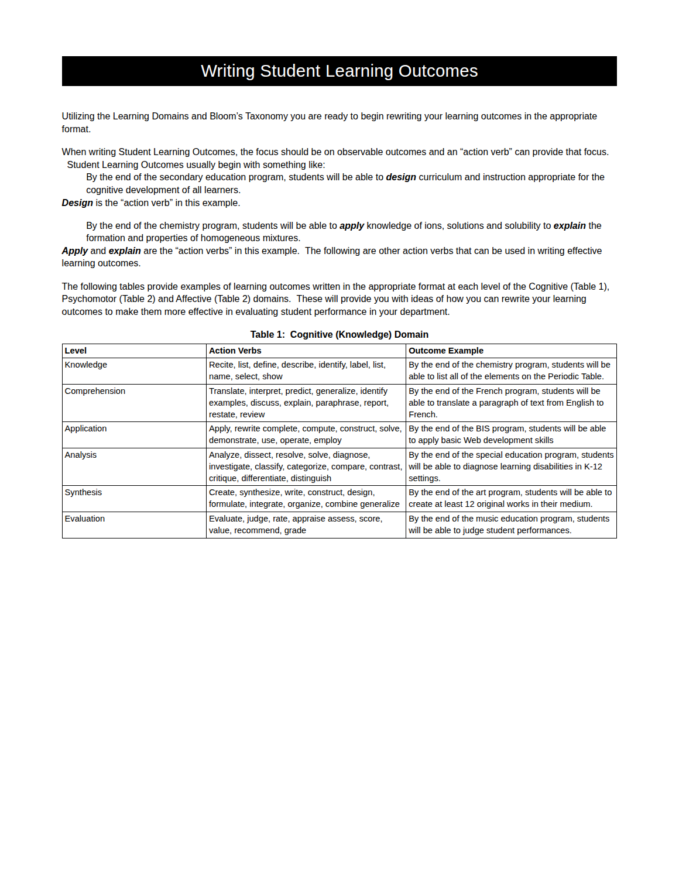Writing Student Learning Outcomes
Utilizing the Learning Domains and Bloom’s Taxonomy you are ready to begin rewriting your learning outcomes in the appropriate format.
When writing Student Learning Outcomes, the focus should be on observable outcomes and an “action verb” can provide that focus. Student Learning Outcomes usually begin with something like:
By the end of the secondary education program, students will be able to design curriculum and instruction appropriate for the cognitive development of all learners.
Design is the “action verb” in this example.
By the end of the chemistry program, students will be able to apply knowledge of ions, solutions and solubility to explain the formation and properties of homogeneous mixtures.
Apply and explain are the “action verbs” in this example. The following are other action verbs that can be used in writing effective learning outcomes.
The following tables provide examples of learning outcomes written in the appropriate format at each level of the Cognitive (Table 1), Psychomotor (Table 2) and Affective (Table 2) domains. These will provide you with ideas of how you can rewrite your learning outcomes to make them more effective in evaluating student performance in your department.
Table 1: Cognitive (Knowledge) Domain
| Level | Action Verbs | Outcome Example |
| --- | --- | --- |
| Knowledge | Recite, list, define, describe, identify, label, list, name, select, show | By the end of the chemistry program, students will be able to list all of the elements on the Periodic Table. |
| Comprehension | Translate, interpret, predict, generalize, identify examples, discuss, explain, paraphrase, report, restate, review | By the end of the French program, students will be able to translate a paragraph of text from English to French. |
| Application | Apply, rewrite complete, compute, construct, solve, demonstrate, use, operate, employ | By the end of the BIS program, students will be able to apply basic Web development skills |
| Analysis | Analyze, dissect, resolve, solve, diagnose, investigate, classify, categorize, compare, contrast, critique, differentiate, distinguish | By the end of the special education program, students will be able to diagnose learning disabilities in K-12 settings. |
| Synthesis | Create, synthesize, write, construct, design, formulate, integrate, organize, combine generalize | By the end of the art program, students will be able to create at least 12 original works in their medium. |
| Evaluation | Evaluate, judge, rate, appraise assess, score, value, recommend, grade | By the end of the music education program, students will be able to judge student performances. |